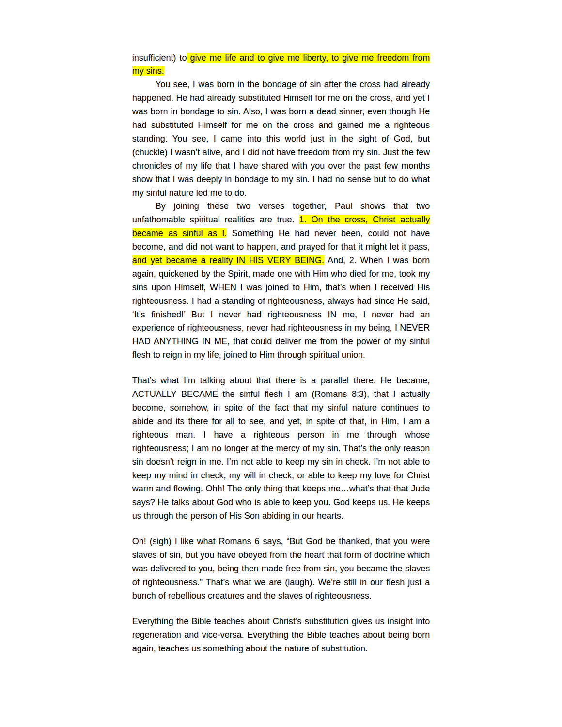insufficient) to give me life and to give me liberty, to give me freedom from my sins.
You see, I was born in the bondage of sin after the cross had already happened. He had already substituted Himself for me on the cross, and yet I was born in bondage to sin. Also, I was born a dead sinner, even though He had substituted Himself for me on the cross and gained me a righteous standing. You see, I came into this world just in the sight of God, but (chuckle) I wasn’t alive, and I did not have freedom from my sin. Just the few chronicles of my life that I have shared with you over the past few months show that I was deeply in bondage to my sin. I had no sense but to do what my sinful nature led me to do.
By joining these two verses together, Paul shows that two unfathomable spiritual realities are true. 1. On the cross, Christ actually became as sinful as I. Something He had never been, could not have become, and did not want to happen, and prayed for that it might let it pass, and yet became a reality IN HIS VERY BEING. And, 2. When I was born again, quickened by the Spirit, made one with Him who died for me, took my sins upon Himself, WHEN I was joined to Him, that’s when I received His righteousness. I had a standing of righteousness, always had since He said, ‘It’s finished!’ But I never had righteousness IN me, I never had an experience of righteousness, never had righteousness in my being, I NEVER HAD ANYTHING IN ME, that could deliver me from the power of my sinful flesh to reign in my life, joined to Him through spiritual union.
That’s what I’m talking about that there is a parallel there. He became, ACTUALLY BECAME the sinful flesh I am (Romans 8:3), that I actually become, somehow, in spite of the fact that my sinful nature continues to abide and its there for all to see, and yet, in spite of that, in Him, I am a righteous man. I have a righteous person in me through whose righteousness; I am no longer at the mercy of my sin. That’s the only reason sin doesn’t reign in me. I’m not able to keep my sin in check. I’m not able to keep my mind in check, my will in check, or able to keep my love for Christ warm and flowing. Ohh! The only thing that keeps me…what’s that that Jude says? He talks about God who is able to keep you. God keeps us. He keeps us through the person of His Son abiding in our hearts.
Oh! (sigh) I like what Romans 6 says, “But God be thanked, that you were slaves of sin, but you have obeyed from the heart that form of doctrine which was delivered to you, being then made free from sin, you became the slaves of righteousness.” That’s what we are (laugh). We’re still in our flesh just a bunch of rebellious creatures and the slaves of righteousness.
Everything the Bible teaches about Christ’s substitution gives us insight into regeneration and vice-versa. Everything the Bible teaches about being born again, teaches us something about the nature of substitution.